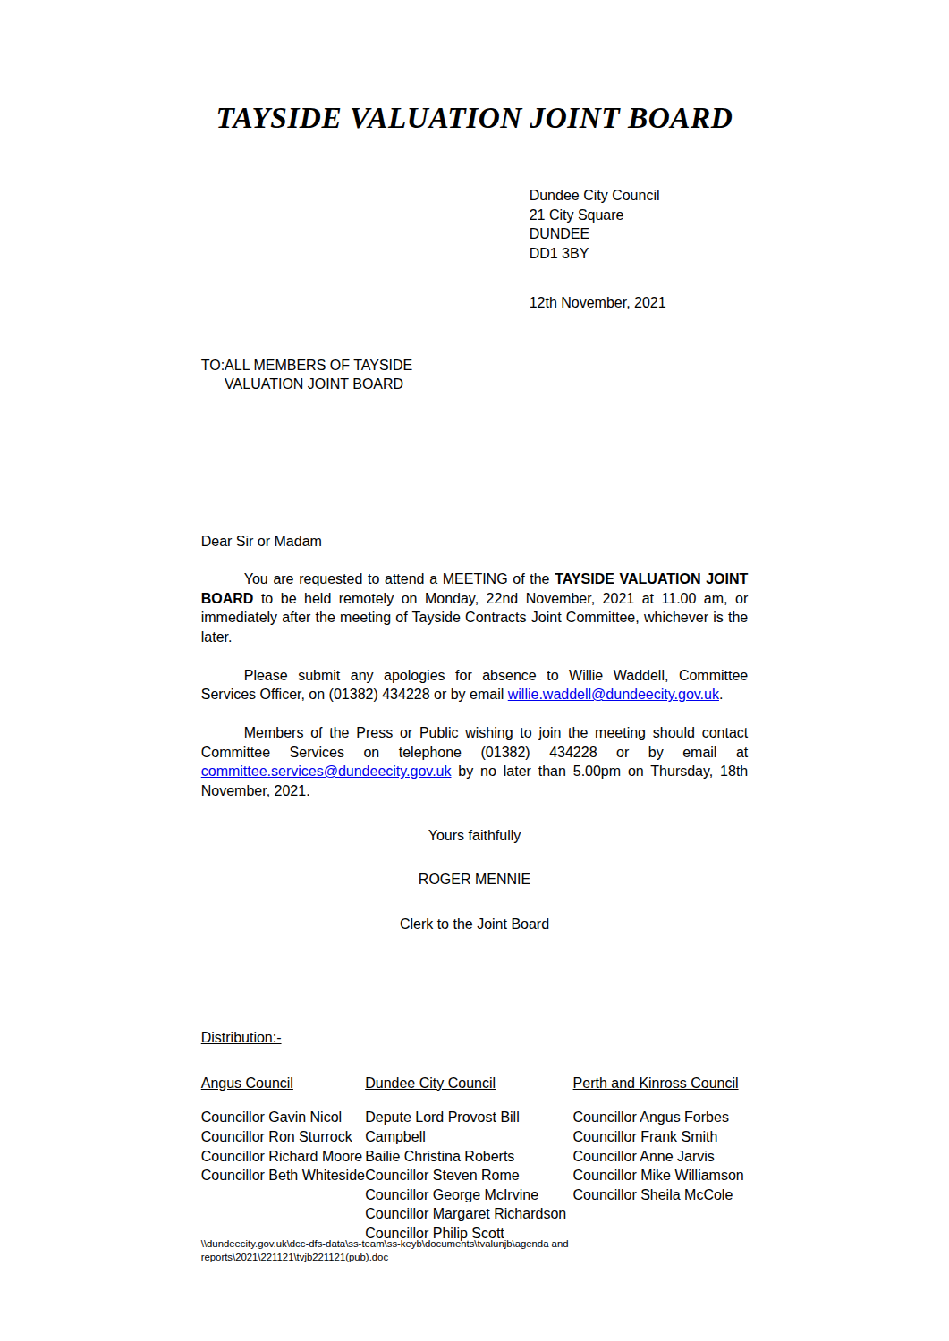TAYSIDE VALUATION JOINT BOARD
Dundee City Council
21 City Square
DUNDEE
DD1 3BY
12th November, 2021
| TO: | ALL MEMBERS OF TAYSIDE VALUATION JOINT BOARD |
Dear Sir or Madam
You are requested to attend a MEETING of the TAYSIDE VALUATION JOINT BOARD to be held remotely on Monday, 22nd November, 2021 at 11.00 am, or immediately after the meeting of Tayside Contracts Joint Committee, whichever is the later.
Please submit any apologies for absence to Willie Waddell, Committee Services Officer, on (01382) 434228 or by email willie.waddell@dundeecity.gov.uk.
Members of the Press or Public wishing to join the meeting should contact Committee Services on telephone (01382) 434228 or by email at committee.services@dundeecity.gov.uk by no later than 5.00pm on Thursday, 18th November, 2021.
Yours faithfully
ROGER MENNIE
Clerk to the Joint Board
Distribution:-
| Angus Council | Dundee City Council | Perth and Kinross Council |
| --- | --- | --- |
| Councillor Gavin Nicol Councillor Ron Sturrock Councillor Richard Moore Councillor Beth Whiteside | Depute Lord Provost Bill Campbell Bailie Christina Roberts Councillor Steven Rome Councillor George McIrvine Councillor Margaret Richardson Councillor Philip Scott | Councillor Angus Forbes Councillor Frank Smith Councillor Anne Jarvis Councillor Mike Williamson Councillor Sheila McCole |
\\dundeecity.gov.uk\dcc-dfs-data\ss-team\ss-keyb\documents\tvalunjb\agenda and reports\2021\221121\tvjb221121(pub).doc